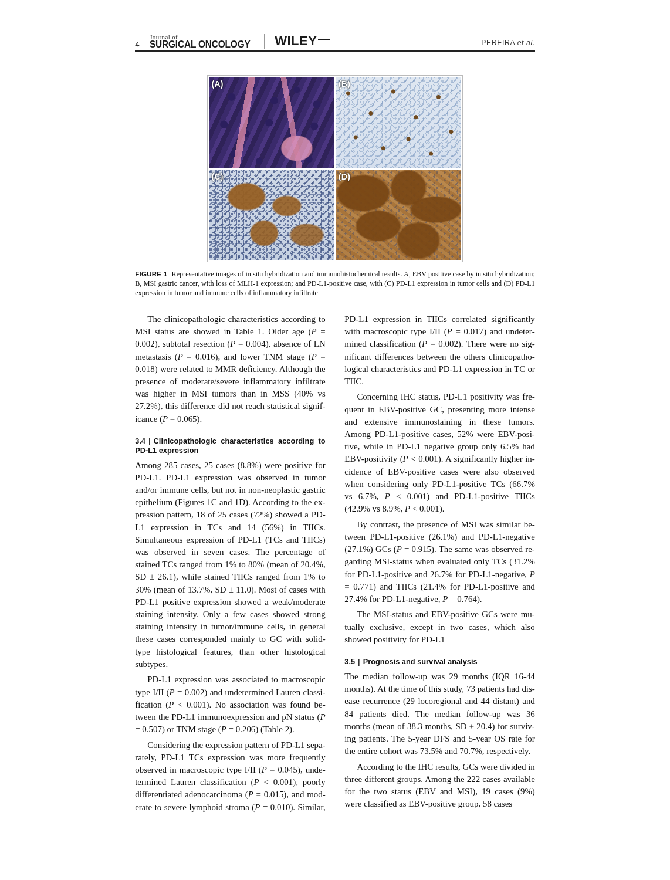4
Journal of SURGICAL ONCOLOGY
WILEY
PEREIRA et al.
(A)
(B)
(C)
(D)
FIGURE 1 Representative images of in situ hybridization and immunohistochemical results. A, EBV-positive case by in situ hybridization; B, MSI gastric cancer, with loss of MLH-1 expression; and PD-L1-positive case, with (C) PD-L1 expression in tumor cells and (D) PD-L1 expression in tumor and immune cells of inflammatory infiltrate
The clinicopathologic characteristics according to MSI status are showed in Table 1. Older age (P = 0.002), subtotal resection (P = 0.004), absence of LN metastasis (P = 0.016), and lower TNM stage (P = 0.018) were related to MMR deficiency. Although the presence of moderate/severe inflammatory infiltrate was higher in MSI tumors than in MSS (40% vs 27.2%), this difference did not reach statistical significance (P = 0.065).
3.4|Clinicopathologic characteristics according to PD-L1 expression
Among 285 cases, 25 cases (8.8%) were positive for PD-L1. PD-L1 expression was observed in tumor and/or immune cells, but not in non-neoplastic gastric epithelium (Figures 1C and 1D). According to the expression pattern, 18 of 25 cases (72%) showed a PD-L1 expression in TCs and 14 (56%) in TIICs. Simultaneous expression of PD-L1 (TCs and TIICs) was observed in seven cases. The percentage of stained TCs ranged from 1% to 80% (mean of 20.4%, SD ± 26.1), while stained TIICs ranged from 1% to 30% (mean of 13.7%, SD ± 11.0). Most of cases with PD-L1 positive expression showed a weak/moderate staining intensity. Only a few cases showed strong staining intensity in tumor/immune cells, in general these cases corresponded mainly to GC with solid-type histological features, than other histological subtypes.
PD-L1 expression was associated to macroscopic type I/II (P = 0.002) and undetermined Lauren classification (P < 0.001). No association was found between the PD-L1 immunoexpression and pN status (P = 0.507) or TNM stage (P = 0.206) (Table 2).
Considering the expression pattern of PD-L1 separately, PD-L1 TCs expression was more frequently observed in macroscopic type I/II (P = 0.045), undetermined Lauren classification (P < 0.001), poorly differentiated adenocarcinoma (P = 0.015), and moderate to severe lymphoid stroma (P = 0.010). Similar, PD-L1 expression in TIICs correlated significantly with macroscopic type I/II (P = 0.017) and undetermined classification (P = 0.002). There were no significant differences between the others clinicopathological characteristics and PD-L1 expression in TC or TIIC.
Concerning IHC status, PD-L1 positivity was frequent in EBV-positive GC, presenting more intense and extensive immunostaining in these tumors. Among PD-L1-positive cases, 52% were EBV-positive, while in PD-L1 negative group only 6.5% had EBV-positivity (P < 0.001). A significantly higher incidence of EBV-positive cases were also observed when considering only PD-L1-positive TCs (66.7% vs 6.7%, P < 0.001) and PD-L1-positive TIICs (42.9% vs 8.9%, P < 0.001).
By contrast, the presence of MSI was similar between PD-L1-positive (26.1%) and PD-L1-negative (27.1%) GCs (P = 0.915). The same was observed regarding MSI-status when evaluated only TCs (31.2% for PD-L1-positive and 26.7% for PD-L1-negative, P = 0.771) and TIICs (21.4% for PD-L1-positive and 27.4% for PD-L1-negative, P = 0.764).
The MSI-status and EBV-positive GCs were mutually exclusive, except in two cases, which also showed positivity for PD-L1
3.5|Prognosis and survival analysis
The median follow-up was 29 months (IQR 16-44 months). At the time of this study, 73 patients had disease recurrence (29 locoregional and 44 distant) and 84 patients died. The median follow-up was 36 months (mean of 38.3 months, SD ± 20.4) for surviving patients. The 5-year DFS and 5-year OS rate for the entire cohort was 73.5% and 70.7%, respectively.
According to the IHC results, GCs were divided in three different groups. Among the 222 cases available for the two status (EBV and MSI), 19 cases (9%) were classified as EBV-positive group, 58 cases